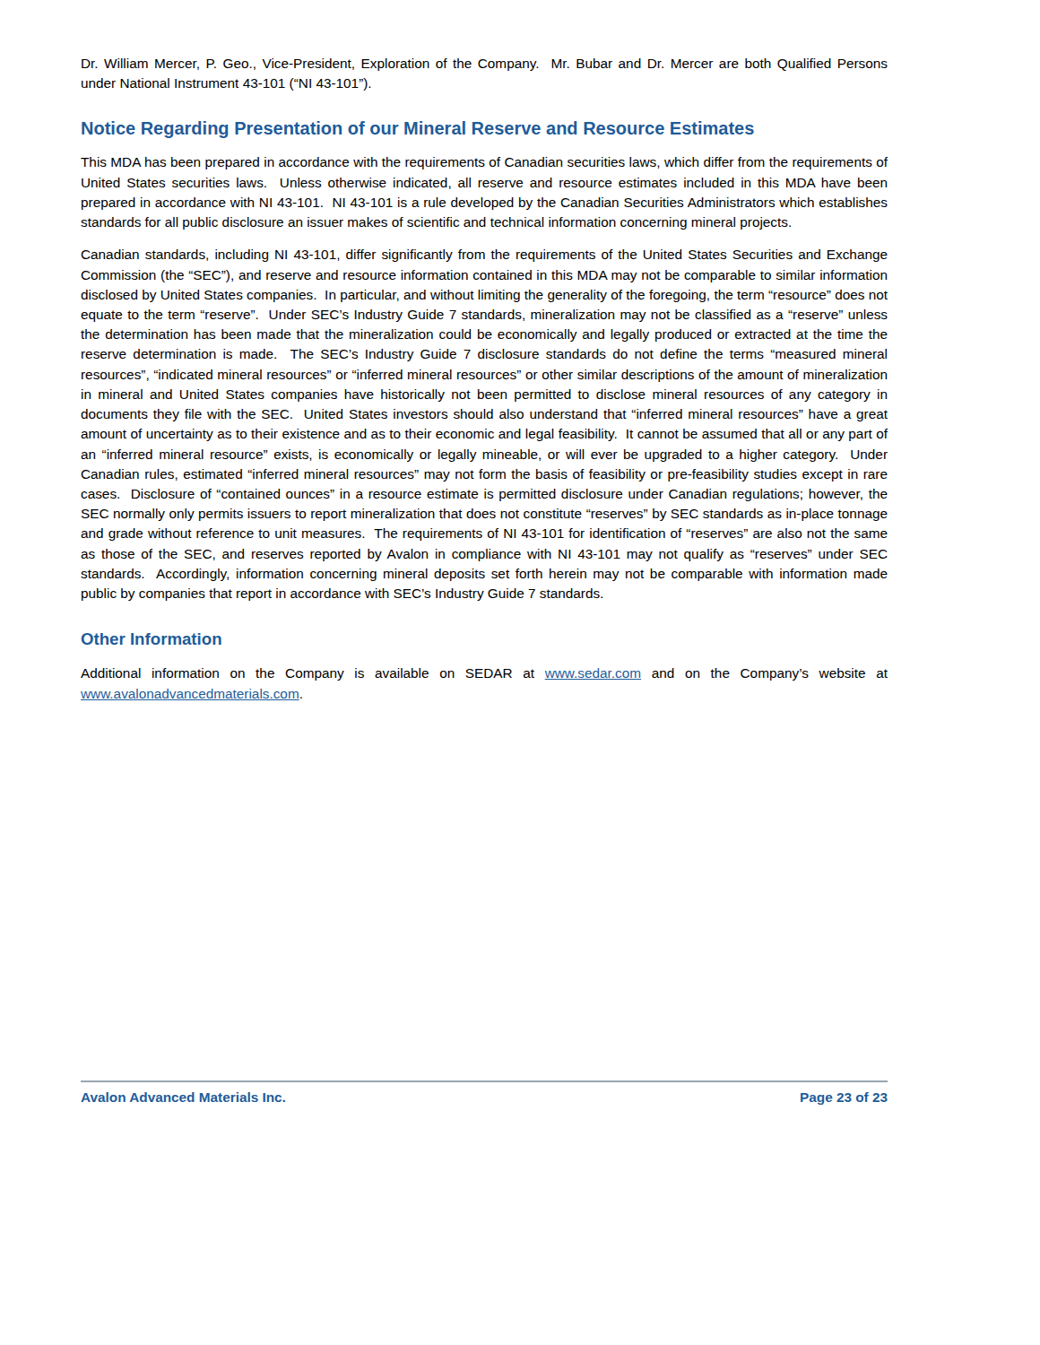Dr. William Mercer, P. Geo., Vice-President, Exploration of the Company. Mr. Bubar and Dr. Mercer are both Qualified Persons under National Instrument 43-101 (“NI 43-101”).
Notice Regarding Presentation of our Mineral Reserve and Resource Estimates
This MDA has been prepared in accordance with the requirements of Canadian securities laws, which differ from the requirements of United States securities laws. Unless otherwise indicated, all reserve and resource estimates included in this MDA have been prepared in accordance with NI 43-101. NI 43-101 is a rule developed by the Canadian Securities Administrators which establishes standards for all public disclosure an issuer makes of scientific and technical information concerning mineral projects.
Canadian standards, including NI 43-101, differ significantly from the requirements of the United States Securities and Exchange Commission (the “SEC”), and reserve and resource information contained in this MDA may not be comparable to similar information disclosed by United States companies. In particular, and without limiting the generality of the foregoing, the term “resource” does not equate to the term “reserve”. Under SEC’s Industry Guide 7 standards, mineralization may not be classified as a “reserve” unless the determination has been made that the mineralization could be economically and legally produced or extracted at the time the reserve determination is made. The SEC’s Industry Guide 7 disclosure standards do not define the terms “measured mineral resources”, “indicated mineral resources” or “inferred mineral resources” or other similar descriptions of the amount of mineralization in mineral and United States companies have historically not been permitted to disclose mineral resources of any category in documents they file with the SEC. United States investors should also understand that “inferred mineral resources” have a great amount of uncertainty as to their existence and as to their economic and legal feasibility. It cannot be assumed that all or any part of an “inferred mineral resource” exists, is economically or legally mineable, or will ever be upgraded to a higher category. Under Canadian rules, estimated “inferred mineral resources” may not form the basis of feasibility or pre-feasibility studies except in rare cases. Disclosure of “contained ounces” in a resource estimate is permitted disclosure under Canadian regulations; however, the SEC normally only permits issuers to report mineralization that does not constitute “reserves” by SEC standards as in-place tonnage and grade without reference to unit measures. The requirements of NI 43-101 for identification of “reserves” are also not the same as those of the SEC, and reserves reported by Avalon in compliance with NI 43-101 may not qualify as “reserves” under SEC standards. Accordingly, information concerning mineral deposits set forth herein may not be comparable with information made public by companies that report in accordance with SEC’s Industry Guide 7 standards.
Other Information
Additional information on the Company is available on SEDAR at www.sedar.com and on the Company’s website at www.avalonadvancedmaterials.com.
Avalon Advanced Materials Inc. Page 23 of 23